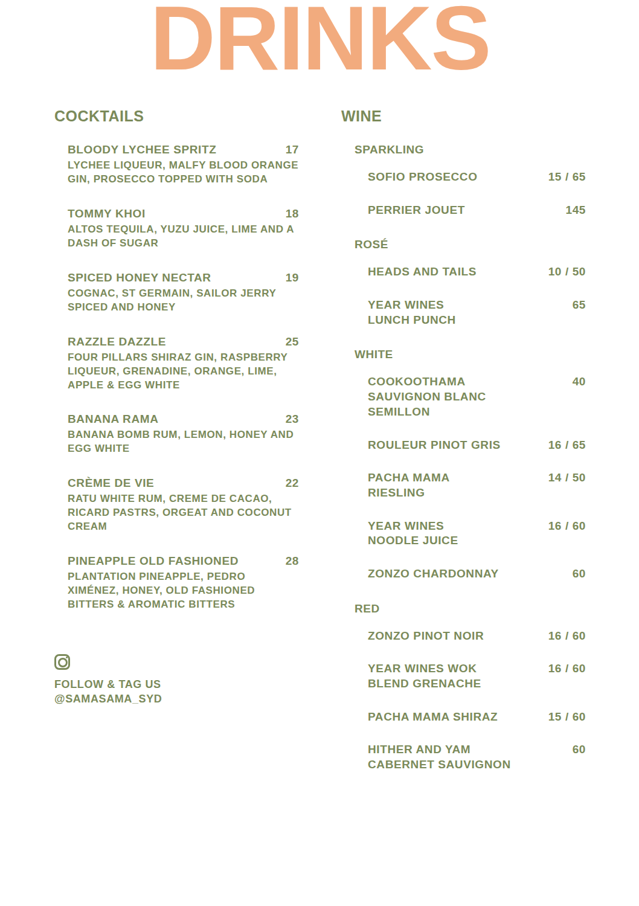Drinks
Cocktails
Bloody Lychee Spritz 17
Lychee liqueur, Malfy blood orange gin, prosecco topped with soda
Tommy Khoi 18
Altos tequila, yuzu juice, lime and a dash of sugar
Spiced Honey Nectar 19
Cognac, St Germain, Sailor Jerry spiced and honey
Razzle Dazzle 25
Four Pillars Shiraz gin, raspberry liqueur, grenadine, orange, lime, apple & egg white
Banana Rama 23
Banana bomb rum, lemon, honey and egg white
Crème de Vie 22
Ratu white rum, creme de cacao, Ricard Pastrs, orgeat and coconut cream
Pineapple Old Fashioned 28
Plantation pineapple, Pedro Ximénez, honey, old fashioned bitters & aromatic bitters
Follow & tag us
@samasama_syd
Wine
Sparkling
Sofio Prosecco 15 / 65
Perrier Jouet 145
Rosé
Heads and Tails 10 / 50
Year Wines
Lunch Punch 65
White
Cookoothama
Sauvignon Blanc
Semillon 40
Rouleur Pinot Gris 16 / 65
Pacha Mama
Riesling 14 / 50
Year Wines
Noodle Juice 16 / 60
Zonzo Chardonnay 60
Red
Zonzo Pinot Noir 16 / 60
Year Wines Wok
Blend Grenache 16 / 60
Pacha Mama Shiraz 15 / 60
Hither and Yam
Cabernet Sauvignon 60